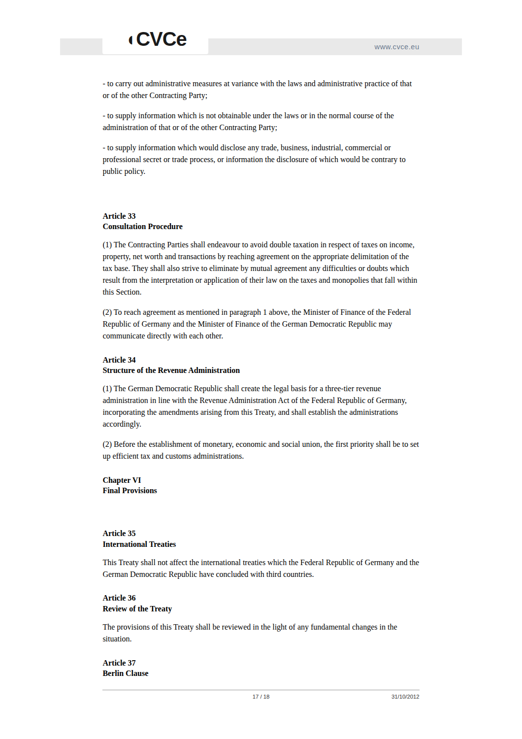◖CVCe
www.cvce.eu
- to carry out administrative measures at variance with the laws and administrative practice of that or of the other Contracting Party;
- to supply information which is not obtainable under the laws or in the normal course of the administration of that or of the other Contracting Party;
- to supply information which would disclose any trade, business, industrial, commercial or professional secret or trade process, or information the disclosure of which would be contrary to public policy.
Article 33 Consultation Procedure
(1) The Contracting Parties shall endeavour to avoid double taxation in respect of taxes on income, property, net worth and transactions by reaching agreement on the appropriate delimitation of the tax base. They shall also strive to eliminate by mutual agreement any difficulties or doubts which result from the interpretation or application of their law on the taxes and monopolies that fall within this Section.
(2) To reach agreement as mentioned in paragraph 1 above, the Minister of Finance of the Federal Republic of Germany and the Minister of Finance of the German Democratic Republic may communicate directly with each other.
Article 34 Structure of the Revenue Administration
(1) The German Democratic Republic shall create the legal basis for a three-tier revenue administration in line with the Revenue Administration Act of the Federal Republic of Germany, incorporating the amendments arising from this Treaty, and shall establish the administrations accordingly.
(2) Before the establishment of monetary, economic and social union, the first priority shall be to set up efficient tax and customs administrations.
Chapter VI Final Provisions
Article 35 International Treaties
This Treaty shall not affect the international treaties which the Federal Republic of Germany and the German Democratic Republic have concluded with third countries.
Article 36 Review of the Treaty
The provisions of this Treaty shall be reviewed in the light of any fundamental changes in the situation.
Article 37 Berlin Clause
17 / 18
31/10/2012